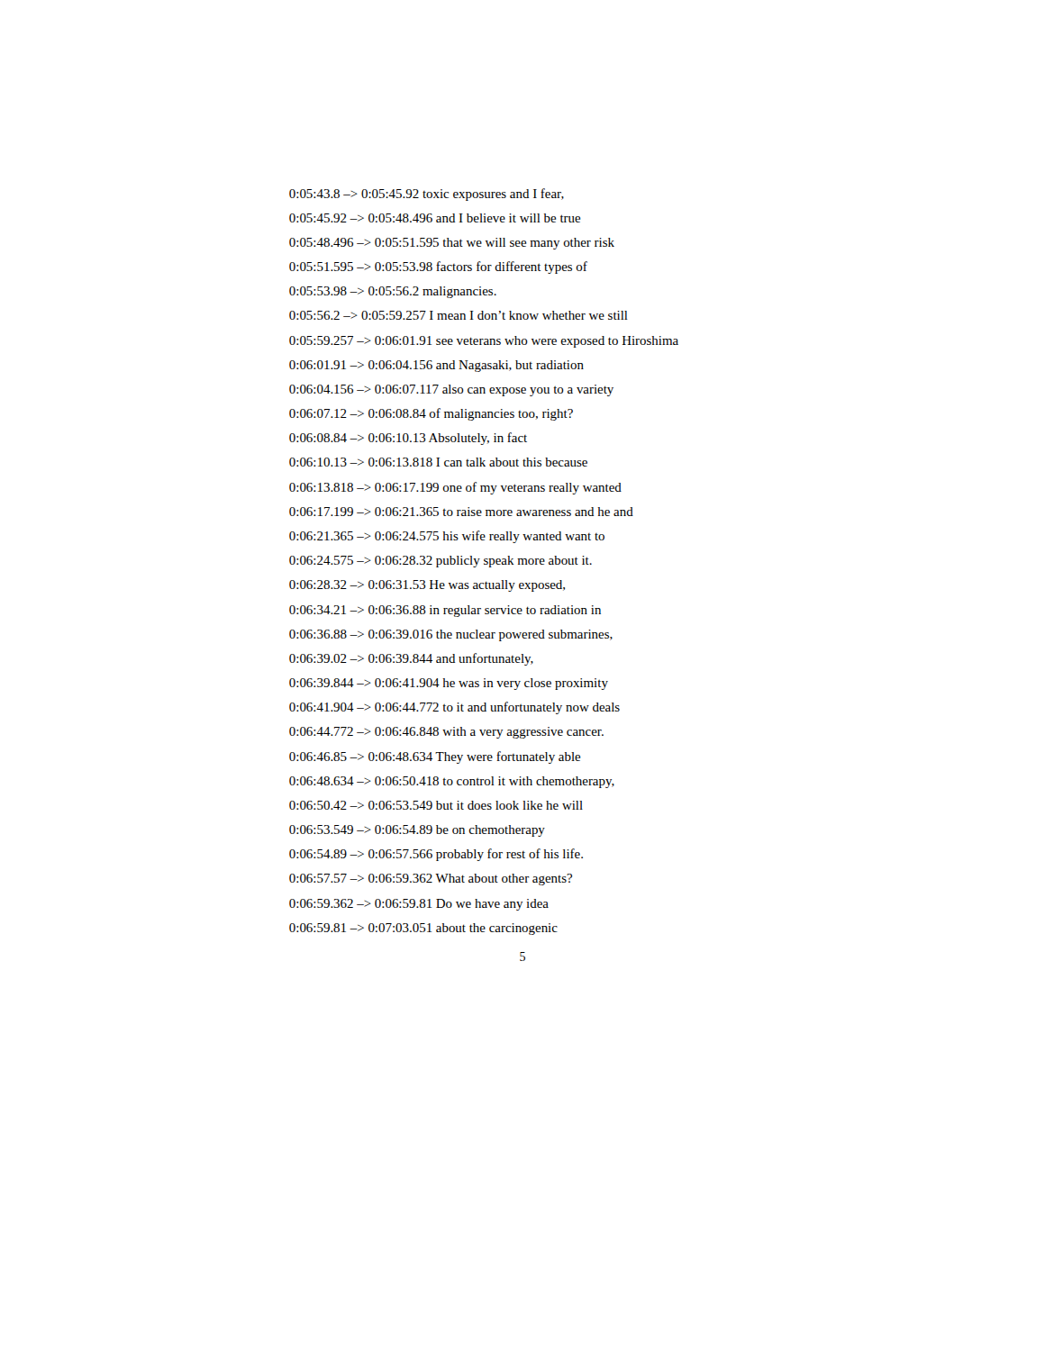0:05:43.8 –> 0:05:45.92 toxic exposures and I fear,
0:05:45.92 –> 0:05:48.496 and I believe it will be true
0:05:48.496 –> 0:05:51.595 that we will see many other risk
0:05:51.595 –> 0:05:53.98 factors for different types of
0:05:53.98 –> 0:05:56.2 malignancies.
0:05:56.2 –> 0:05:59.257 I mean I don’t know whether we still
0:05:59.257 –> 0:06:01.91 see veterans who were exposed to Hiroshima
0:06:01.91 –> 0:06:04.156 and Nagasaki, but radiation
0:06:04.156 –> 0:06:07.117 also can expose you to a variety
0:06:07.12 –> 0:06:08.84 of malignancies too, right?
0:06:08.84 –> 0:06:10.13 Absolutely, in fact
0:06:10.13 –> 0:06:13.818 I can talk about this because
0:06:13.818 –> 0:06:17.199 one of my veterans really wanted
0:06:17.199 –> 0:06:21.365 to raise more awareness and he and
0:06:21.365 –> 0:06:24.575 his wife really wanted want to
0:06:24.575 –> 0:06:28.32 publicly speak more about it.
0:06:28.32 –> 0:06:31.53 He was actually exposed,
0:06:34.21 –> 0:06:36.88 in regular service to radiation in
0:06:36.88 –> 0:06:39.016 the nuclear powered submarines,
0:06:39.02 –> 0:06:39.844 and unfortunately,
0:06:39.844 –> 0:06:41.904 he was in very close proximity
0:06:41.904 –> 0:06:44.772 to it and unfortunately now deals
0:06:44.772 –> 0:06:46.848 with a very aggressive cancer.
0:06:46.85 –> 0:06:48.634 They were fortunately able
0:06:48.634 –> 0:06:50.418 to control it with chemotherapy,
0:06:50.42 –> 0:06:53.549 but it does look like he will
0:06:53.549 –> 0:06:54.89 be on chemotherapy
0:06:54.89 –> 0:06:57.566 probably for rest of his life.
0:06:57.57 –> 0:06:59.362 What about other agents?
0:06:59.362 –> 0:06:59.81 Do we have any idea
0:06:59.81 –> 0:07:03.051 about the carcinogenic
5